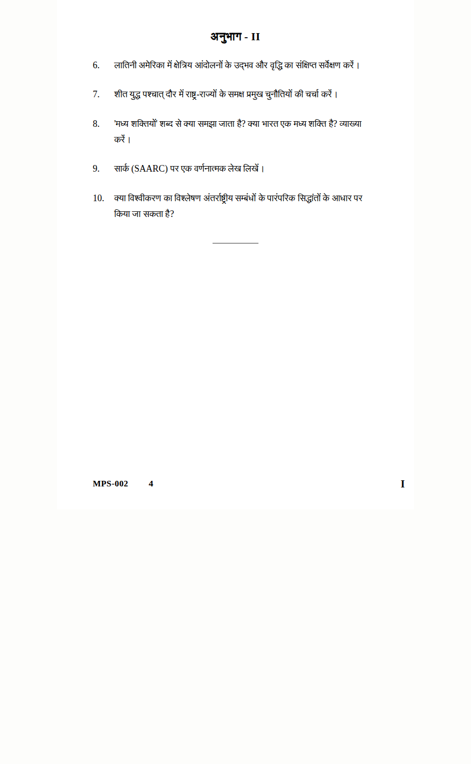अनुभाग - II
6. लातिनी अमेरिका में क्षेत्रिय आंदोलनों के उद्भव और वृद्धि का संक्षिप्त सर्वेक्षण करें।
7. शीत युद्ध पश्चात् दौर में राष्ट्र-राज्यों के समक्ष प्रमुख चुनौतियों की चर्चा करें।
8. 'मध्य शक्तियों' शब्द से क्या समझा जाता है? क्या भारत एक मध्य शक्ति है? व्याख्या करें।
9. सार्क (SAARC) पर एक वर्णनात्मक लेख लिखें।
10. क्या विश्वीकरण का विश्लेषण अंतर्राष्ट्रीय सम्बंधों के पारंपरिक सिद्धांतों के आधार पर किया जा सकता है?
MPS-002 4
I